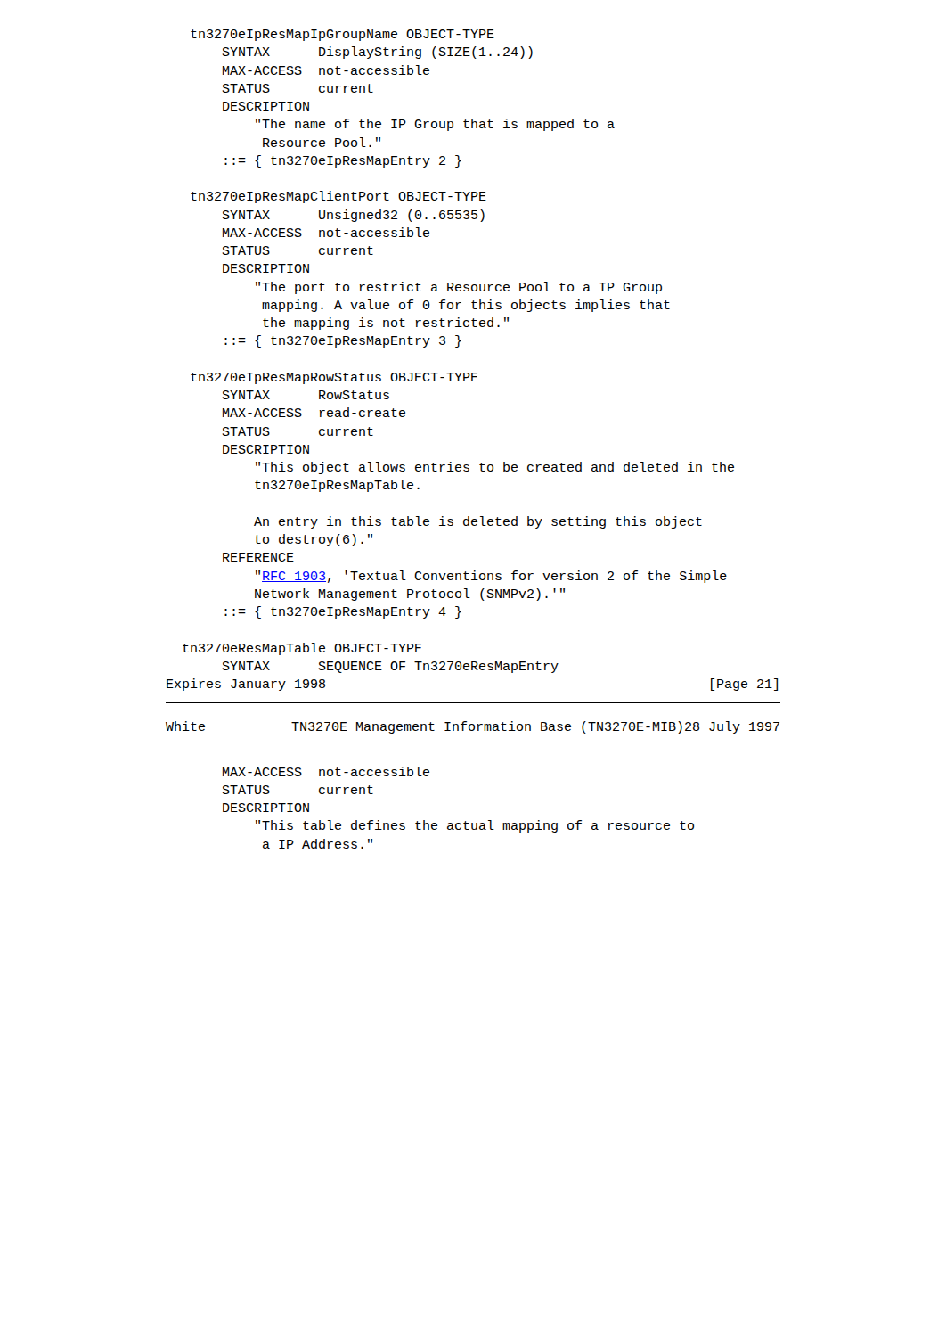tn3270eIpResMapIpGroupName OBJECT-TYPE
       SYNTAX      DisplayString (SIZE(1..24))
       MAX-ACCESS  not-accessible
       STATUS      current
       DESCRIPTION
           "The name of the IP Group that is mapped to a
            Resource Pool."
       ::= { tn3270eIpResMapEntry 2 }

   tn3270eIpResMapClientPort OBJECT-TYPE
       SYNTAX      Unsigned32 (0..65535)
       MAX-ACCESS  not-accessible
       STATUS      current
       DESCRIPTION
           "The port to restrict a Resource Pool to a IP Group
            mapping. A value of 0 for this objects implies that
            the mapping is not restricted."
       ::= { tn3270eIpResMapEntry 3 }

   tn3270eIpResMapRowStatus OBJECT-TYPE
       SYNTAX      RowStatus
       MAX-ACCESS  read-create
       STATUS      current
       DESCRIPTION
           "This object allows entries to be created and deleted in the
           tn3270eIpResMapTable.

           An entry in this table is deleted by setting this object
           to destroy(6)."
       REFERENCE
           "RFC 1903, 'Textual Conventions for version 2 of the Simple
           Network Management Protocol (SNMPv2).'"
       ::= { tn3270eIpResMapEntry 4 }

  tn3270eResMapTable OBJECT-TYPE
       SYNTAX      SEQUENCE OF Tn3270eResMapEntry
Expires January 1998 [Page 21]
White TN3270E Management Information Base (TN3270E-MIB)28 July 1997
       MAX-ACCESS  not-accessible
       STATUS      current
       DESCRIPTION
           "This table defines the actual mapping of a resource to
            a IP Address."